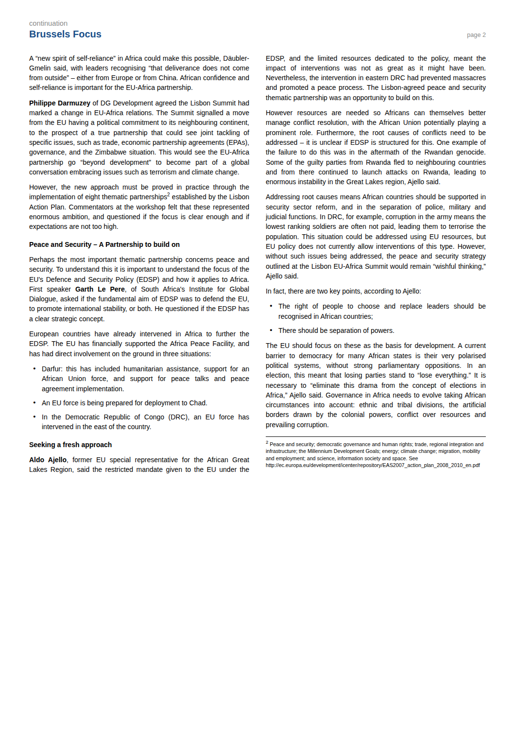continuation
Brussels Focus
page 2
A “new spirit of self-reliance” in Africa could make this possible, Däubler-Gmelin said, with leaders recognising “that deliverance does not come from outside” – either from Europe or from China. African confidence and self-reliance is important for the EU-Africa partnership.
Philippe Darmuzey of DG Development agreed the Lisbon Summit had marked a change in EU-Africa relations. The Summit signalled a move from the EU having a political commitment to its neighbouring continent, to the prospect of a true partnership that could see joint tackling of specific issues, such as trade, economic partnership agreements (EPAs), governance, and the Zimbabwe situation. This would see the EU-Africa partnership go “beyond development” to become part of a global conversation embracing issues such as terrorism and climate change.
However, the new approach must be proved in practice through the implementation of eight thematic partnerships2 established by the Lisbon Action Plan. Commentators at the workshop felt that these represented enormous ambition, and questioned if the focus is clear enough and if expectations are not too high.
Peace and Security – A Partnership to build on
Perhaps the most important thematic partnership concerns peace and security. To understand this it is important to understand the focus of the EU's Defence and Security Policy (EDSP) and how it applies to Africa. First speaker Garth Le Pere, of South Africa's Institute for Global Dialogue, asked if the fundamental aim of EDSP was to defend the EU, to promote international stability, or both. He questioned if the EDSP has a clear strategic concept.
European countries have already intervened in Africa to further the EDSP. The EU has financially supported the Africa Peace Facility, and has had direct involvement on the ground in three situations:
Darfur: this has included humanitarian assistance, support for an African Union force, and support for peace talks and peace agreement implementation.
An EU force is being prepared for deployment to Chad.
In the Democratic Republic of Congo (DRC), an EU force has intervened in the east of the country.
Seeking a fresh approach
Aldo Ajello, former EU special representative for the African Great Lakes Region, said the restricted mandate given to the EU under the EDSP, and the limited resources dedicated to the policy, meant the impact of interventions was not as great as it might have been. Nevertheless, the intervention in eastern DRC had prevented massacres and promoted a peace process. The Lisbon-agreed peace and security thematic partnership was an opportunity to build on this.
However resources are needed so Africans can themselves better manage conflict resolution, with the African Union potentially playing a prominent role. Furthermore, the root causes of conflicts need to be addressed – it is unclear if EDSP is structured for this. One example of the failure to do this was in the aftermath of the Rwandan genocide. Some of the guilty parties from Rwanda fled to neighbouring countries and from there continued to launch attacks on Rwanda, leading to enormous instability in the Great Lakes region, Ajello said.
Addressing root causes means African countries should be supported in security sector reform, and in the separation of police, military and judicial functions. In DRC, for example, corruption in the army means the lowest ranking soldiers are often not paid, leading them to terrorise the population. This situation could be addressed using EU resources, but EU policy does not currently allow interventions of this type. However, without such issues being addressed, the peace and security strategy outlined at the Lisbon EU-Africa Summit would remain “wishful thinking,” Ajello said.
In fact, there are two key points, according to Ajello:
The right of people to choose and replace leaders should be recognised in African countries;
There should be separation of powers.
The EU should focus on these as the basis for development. A current barrier to democracy for many African states is their very polarised political systems, without strong parliamentary oppositions. In an election, this meant that losing parties stand to “lose everything.” It is necessary to “eliminate this drama from the concept of elections in Africa,” Ajello said. Governance in Africa needs to evolve taking African circumstances into account: ethnic and tribal divisions, the artificial borders drawn by the colonial powers, conflict over resources and prevailing corruption.
2 Peace and security; democratic governance and human rights; trade, regional integration and infrastructure; the Millennium Development Goals; energy; climate change; migration, mobility and employment; and science, information society and space. See
http://ec.europa.eu/development/icenter/repository/EAS2007_action_plan_2008_2010_en.pdf